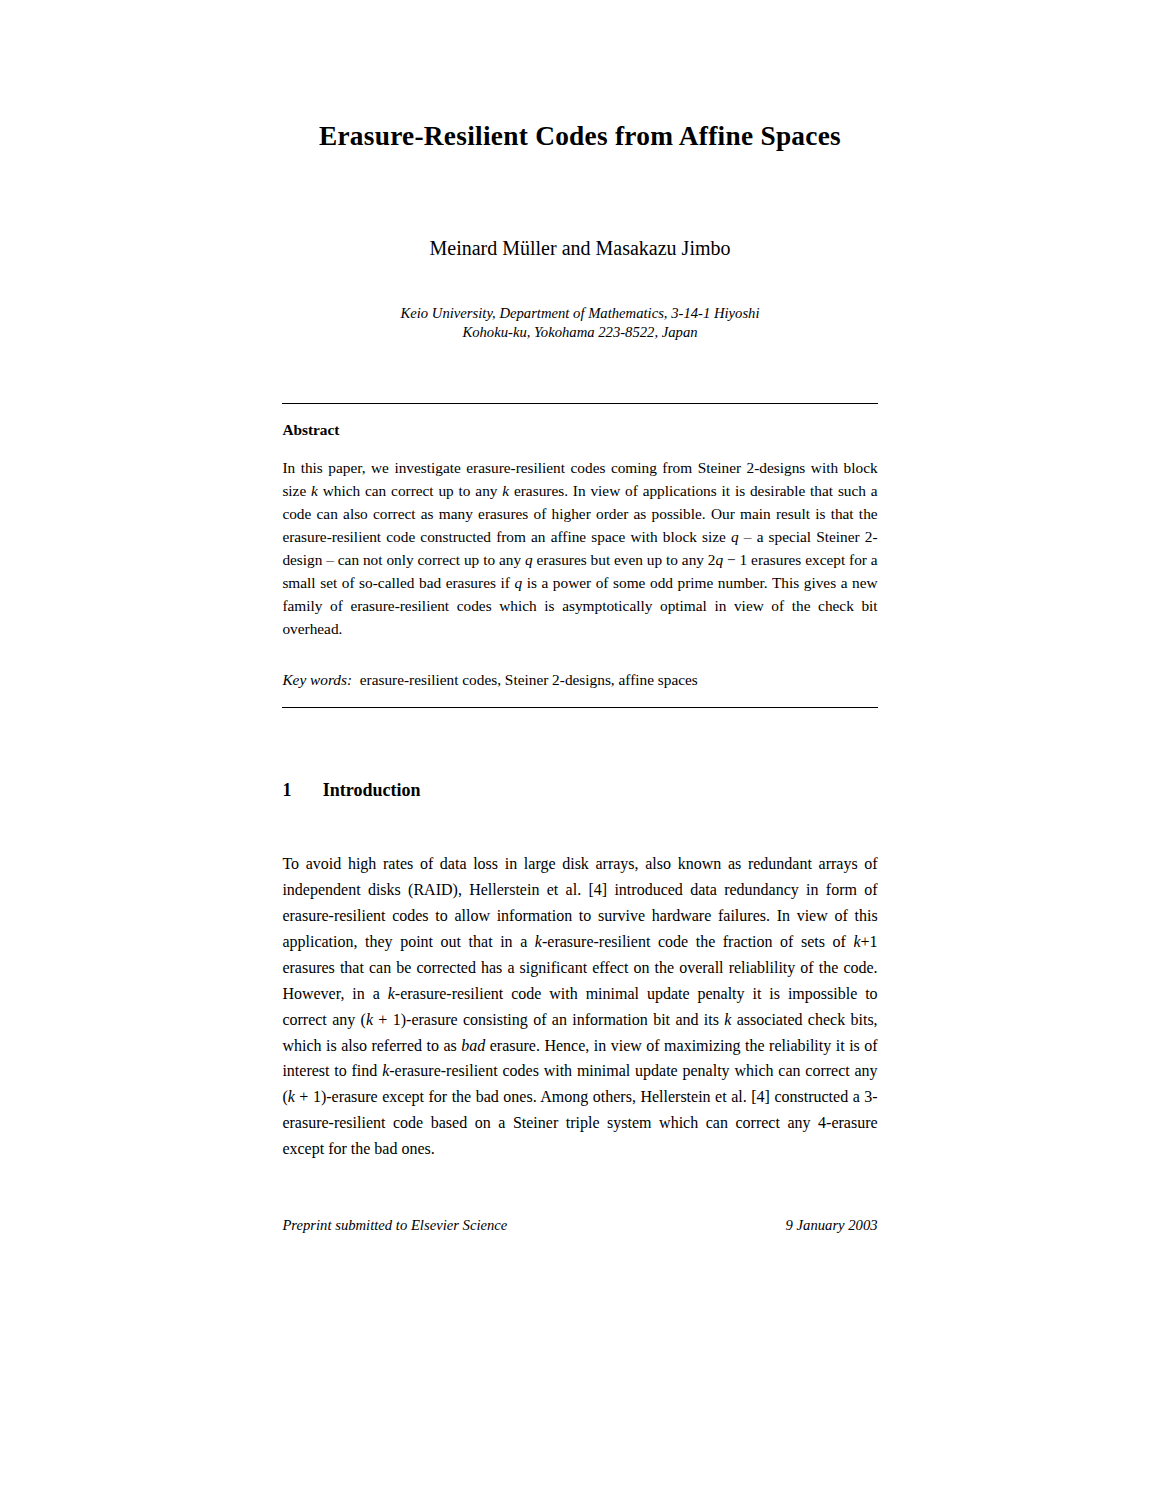Erasure-Resilient Codes from Affine Spaces
Meinard Müller and Masakazu Jimbo
Keio University, Department of Mathematics, 3-14-1 Hiyoshi
Kohoku-ku, Yokohama 223-8522, Japan
Abstract
In this paper, we investigate erasure-resilient codes coming from Steiner 2-designs with block size k which can correct up to any k erasures. In view of applications it is desirable that such a code can also correct as many erasures of higher order as possible. Our main result is that the erasure-resilient code constructed from an affine space with block size q – a special Steiner 2-design – can not only correct up to any q erasures but even up to any 2q − 1 erasures except for a small set of so-called bad erasures if q is a power of some odd prime number. This gives a new family of erasure-resilient codes which is asymptotically optimal in view of the check bit overhead.
Key words: erasure-resilient codes, Steiner 2-designs, affine spaces
1 Introduction
To avoid high rates of data loss in large disk arrays, also known as redundant arrays of independent disks (RAID), Hellerstein et al. [4] introduced data redundancy in form of erasure-resilient codes to allow information to survive hardware failures. In view of this application, they point out that in a k-erasure-resilient code the fraction of sets of k+1 erasures that can be corrected has a significant effect on the overall reliablility of the code. However, in a k-erasure-resilient code with minimal update penalty it is impossible to correct any (k + 1)-erasure consisting of an information bit and its k associated check bits, which is also referred to as bad erasure. Hence, in view of maximizing the reliability it is of interest to find k-erasure-resilient codes with minimal update penalty which can correct any (k + 1)-erasure except for the bad ones. Among others, Hellerstein et al. [4] constructed a 3-erasure-resilient code based on a Steiner triple system which can correct any 4-erasure except for the bad ones.
Preprint submitted to Elsevier Science 9 January 2003